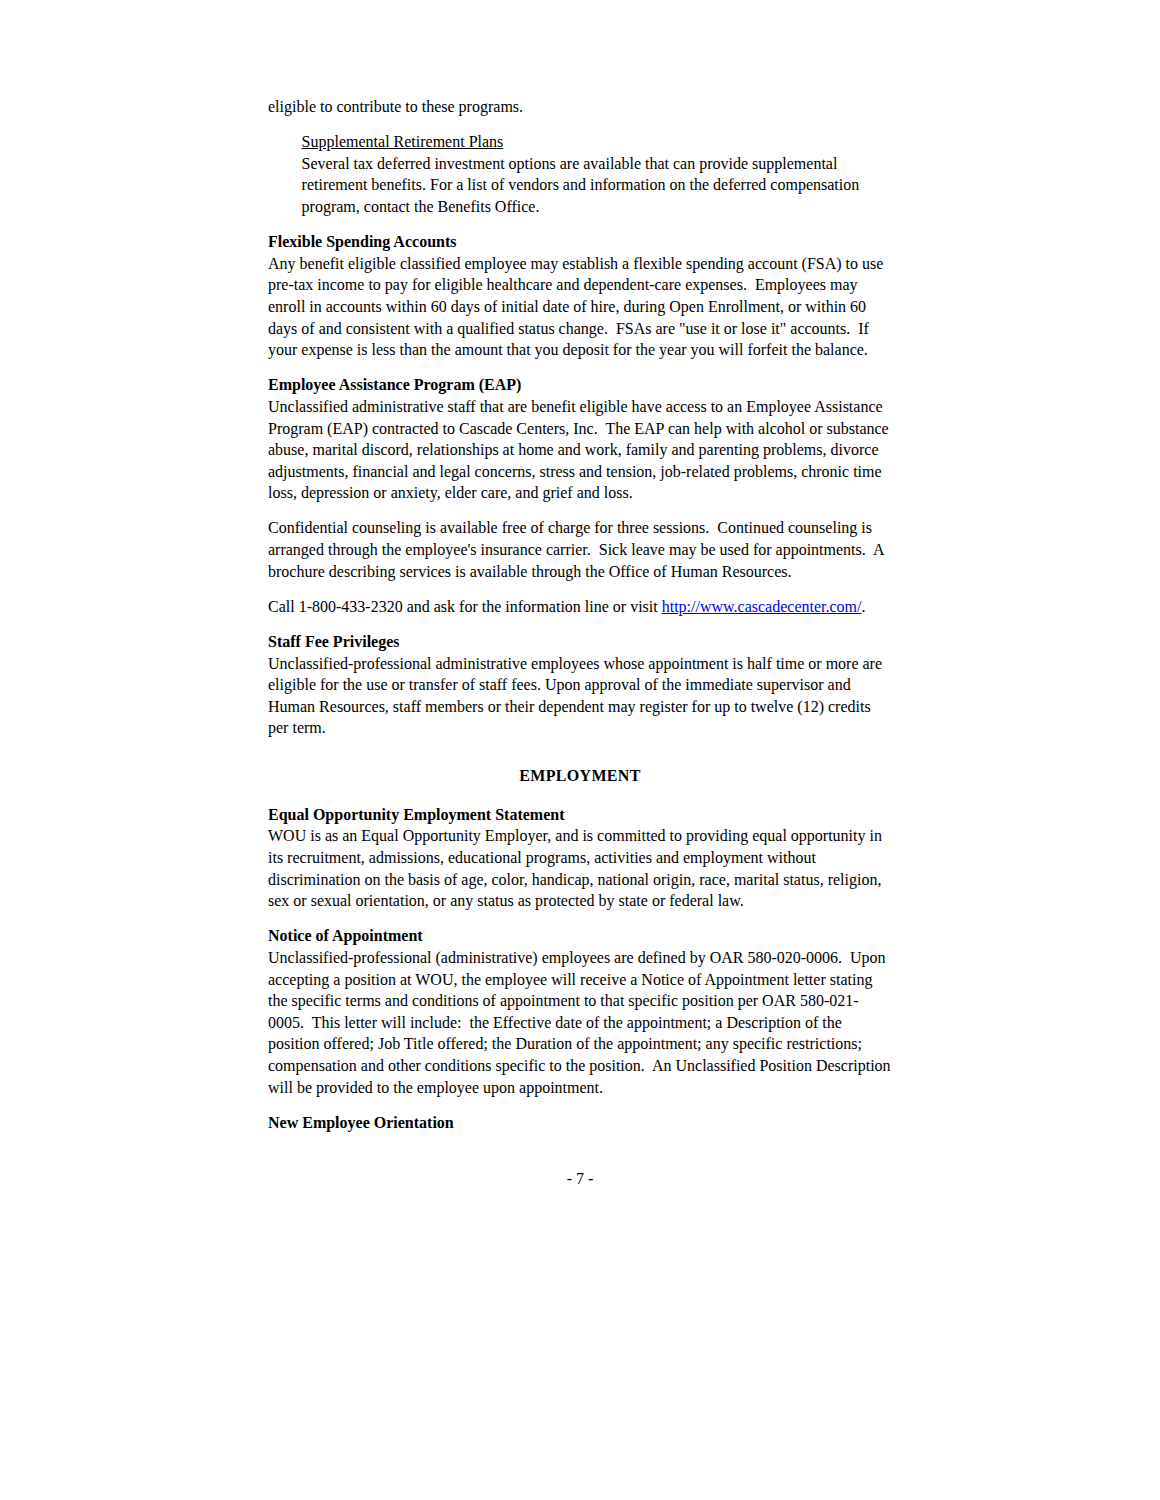eligible to contribute to these programs.
Supplemental Retirement Plans
Several tax deferred investment options are available that can provide supplemental retirement benefits. For a list of vendors and information on the deferred compensation program, contact the Benefits Office.
Flexible Spending Accounts
Any benefit eligible classified employee may establish a flexible spending account (FSA) to use pre-tax income to pay for eligible healthcare and dependent-care expenses. Employees may enroll in accounts within 60 days of initial date of hire, during Open Enrollment, or within 60 days of and consistent with a qualified status change. FSAs are "use it or lose it" accounts. If your expense is less than the amount that you deposit for the year you will forfeit the balance.
Employee Assistance Program (EAP)
Unclassified administrative staff that are benefit eligible have access to an Employee Assistance Program (EAP) contracted to Cascade Centers, Inc. The EAP can help with alcohol or substance abuse, marital discord, relationships at home and work, family and parenting problems, divorce adjustments, financial and legal concerns, stress and tension, job-related problems, chronic time loss, depression or anxiety, elder care, and grief and loss.
Confidential counseling is available free of charge for three sessions. Continued counseling is arranged through the employee's insurance carrier. Sick leave may be used for appointments. A brochure describing services is available through the Office of Human Resources.
Call 1-800-433-2320 and ask for the information line or visit http://www.cascadecenter.com/.
Staff Fee Privileges
Unclassified-professional administrative employees whose appointment is half time or more are eligible for the use or transfer of staff fees. Upon approval of the immediate supervisor and Human Resources, staff members or their dependent may register for up to twelve (12) credits per term.
EMPLOYMENT
Equal Opportunity Employment Statement
WOU is as an Equal Opportunity Employer, and is committed to providing equal opportunity in its recruitment, admissions, educational programs, activities and employment without discrimination on the basis of age, color, handicap, national origin, race, marital status, religion, sex or sexual orientation, or any status as protected by state or federal law.
Notice of Appointment
Unclassified-professional (administrative) employees are defined by OAR 580-020-0006. Upon accepting a position at WOU, the employee will receive a Notice of Appointment letter stating the specific terms and conditions of appointment to that specific position per OAR 580-021-0005. This letter will include: the Effective date of the appointment; a Description of the position offered; Job Title offered; the Duration of the appointment; any specific restrictions; compensation and other conditions specific to the position. An Unclassified Position Description will be provided to the employee upon appointment.
New Employee Orientation
- 7 -